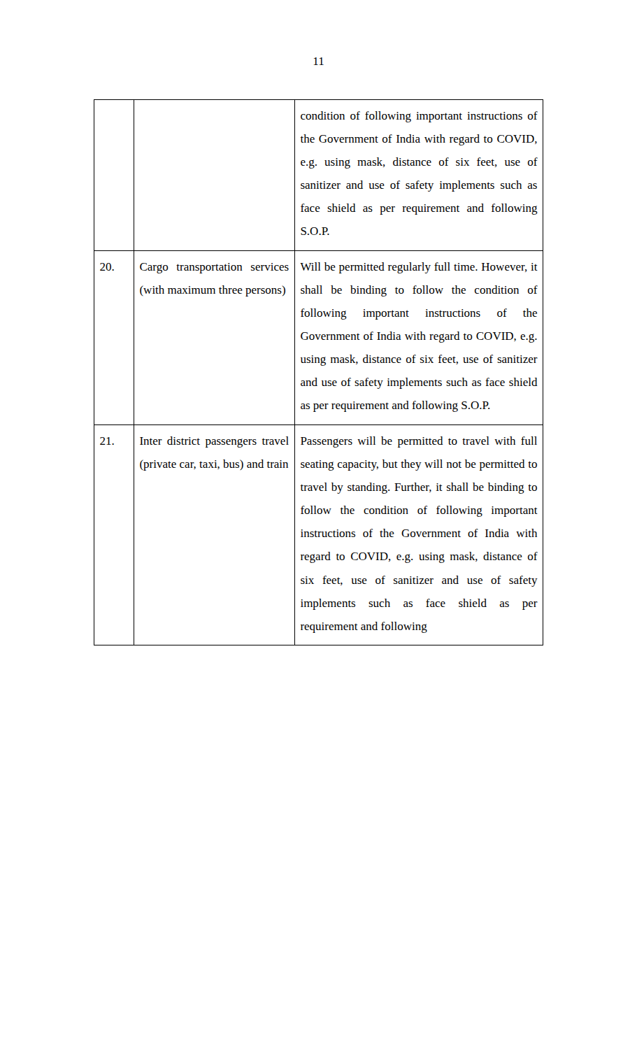11
| | | condition of following important instructions of the Government of India with regard to COVID, e.g. using mask, distance of six feet, use of sanitizer and use of safety implements such as face shield as per requirement and following S.O.P. |
| 20. | Cargo transportation services (with maximum three persons) | Will be permitted regularly full time. However, it shall be binding to follow the condition of following important instructions of the Government of India with regard to COVID, e.g. using mask, distance of six feet, use of sanitizer and use of safety implements such as face shield as per requirement and following S.O.P. |
| 21. | Inter district passengers travel (private car, taxi, bus) and train | Passengers will be permitted to travel with full seating capacity, but they will not be permitted to travel by standing. Further, it shall be binding to follow the condition of following important instructions of the Government of India with regard to COVID, e.g. using mask, distance of six feet, use of sanitizer and use of safety implements such as face shield as per requirement and following |